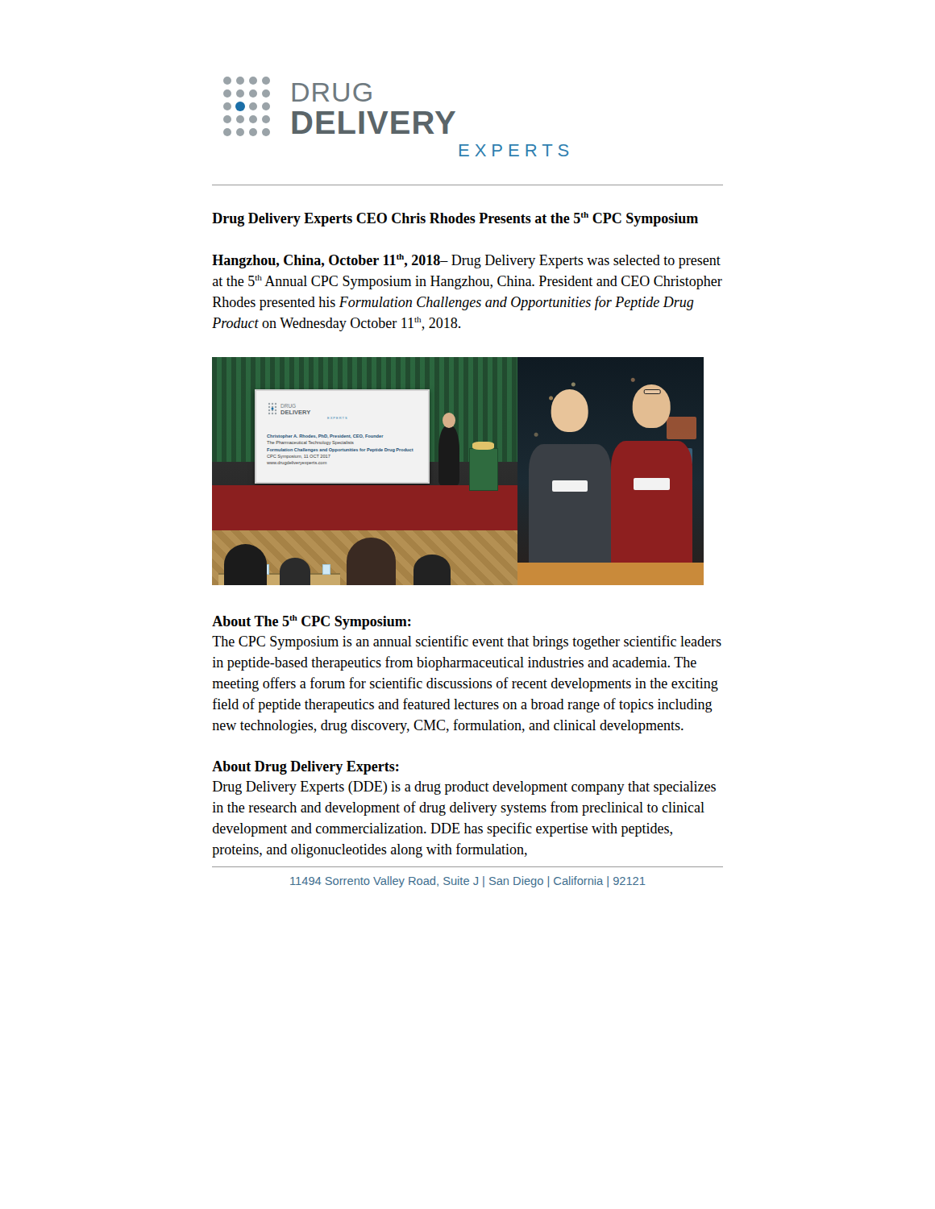DRUG DELIVERY EXPERTS
Drug Delivery Experts CEO Chris Rhodes Presents at the 5th CPC Symposium
Hangzhou, China, October 11th, 2018– Drug Delivery Experts was selected to present at the 5th Annual CPC Symposium in Hangzhou, China. President and CEO Christopher Rhodes presented his Formulation Challenges and Opportunities for Peptide Drug Product on Wednesday October 11th, 2018.
DRUG DELIVERY EXPERTS
Christopher A. Rhodes, PhD, President, CEO, Founder
The Pharmaceutical Technology Specialists
Formulation Challenges and Opportunities for Peptide Drug Product
CPC Symposium, 11 OCT 2017
www.drugdeliveryexperts.com
About The 5th CPC Symposium:
The CPC Symposium is an annual scientific event that brings together scientific leaders in peptide-based therapeutics from biopharmaceutical industries and academia. The meeting offers a forum for scientific discussions of recent developments in the exciting field of peptide therapeutics and featured lectures on a broad range of topics including new technologies, drug discovery, CMC, formulation, and clinical developments.
About Drug Delivery Experts:
Drug Delivery Experts (DDE) is a drug product development company that specializes in the research and development of drug delivery systems from preclinical to clinical development and commercialization. DDE has specific expertise with peptides, proteins, and oligonucleotides along with formulation,
11494 Sorrento Valley Road, Suite J | San Diego | California | 92121